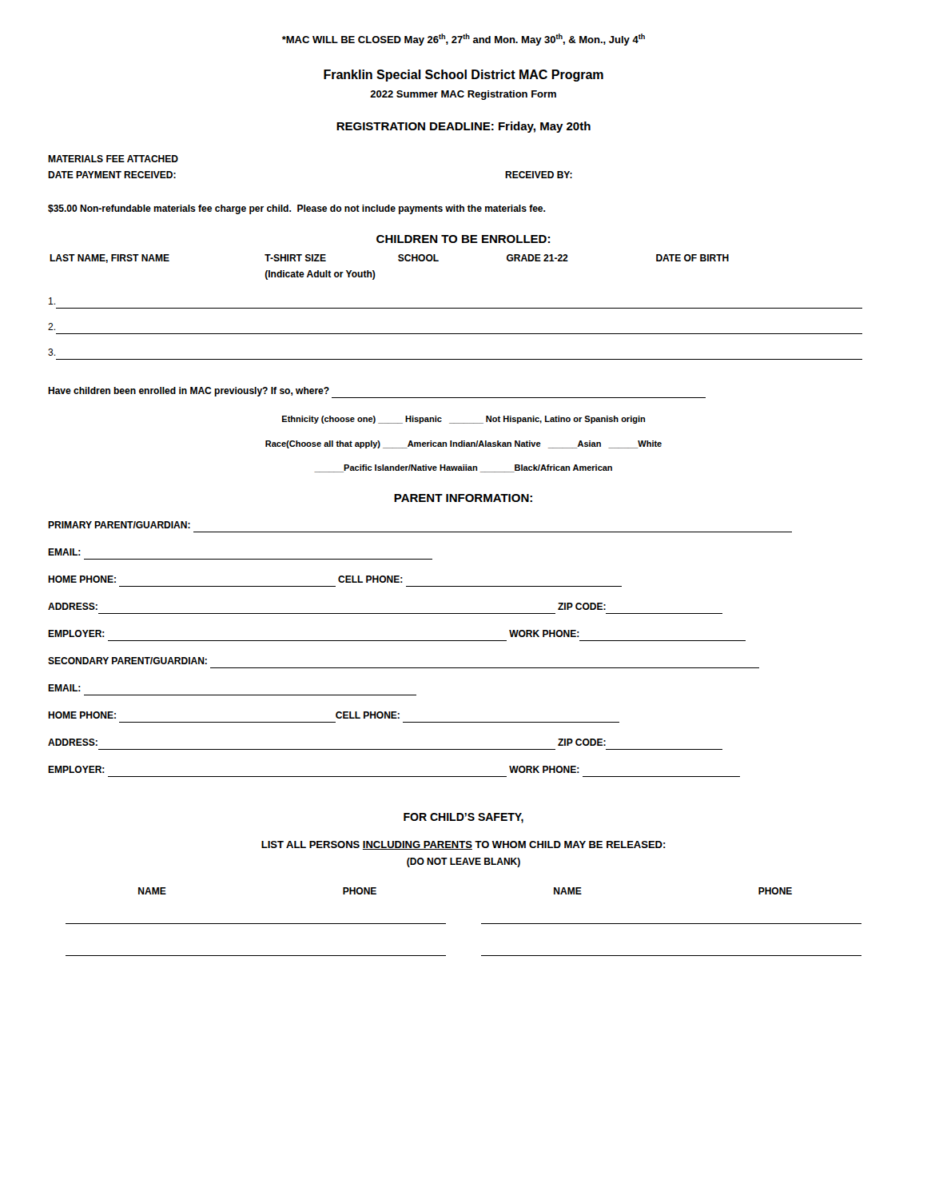*MAC WILL BE CLOSED May 26th, 27th and Mon. May 30th, & Mon., July 4th
Franklin Special School District MAC Program
2022 Summer MAC Registration Form
REGISTRATION DEADLINE: Friday, May 20th
MATERIALS FEE ATTACHED
| DATE PAYMENT RECEIVED: | RECEIVED BY: |
$35.00 Non-refundable materials fee charge per child. Please do not include payments with the materials fee.
CHILDREN TO BE ENROLLED:
| LAST NAME, FIRST NAME | T-SHIRT SIZE | SCHOOL | GRADE 21-22 | DATE OF BIRTH |
| | (Indicate Adult or Youth) | | |
1.
2.
3.
Have children been enrolled in MAC previously? If so, where?
Ethnicity (choose one) _____ Hispanic _______ Not Hispanic, Latino or Spanish origin
Race(Choose all that apply) _____American Indian/Alaskan Native ______Asian ______White
______Pacific Islander/Native Hawaiian _______Black/African American
PARENT INFORMATION:
PRIMARY PARENT/GUARDIAN:
EMAIL:
HOME PHONE: CELL PHONE:
ADDRESS: ZIP CODE:
EMPLOYER: WORK PHONE:
SECONDARY PARENT/GUARDIAN:
EMAIL:
HOME PHONE: CELL PHONE:
ADDRESS: ZIP CODE:
EMPLOYER: WORK PHONE:
FOR CHILD’S SAFETY,
LIST ALL PERSONS INCLUDING PARENTS TO WHOM CHILD MAY BE RELEASED:
(DO NOT LEAVE BLANK)
| NAME | PHONE | NAME | PHONE |
| --- | --- | --- | --- |